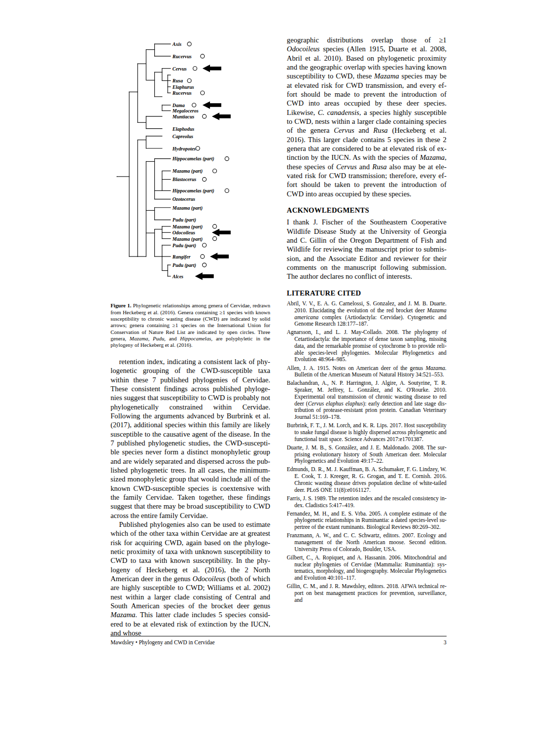Axis Rucervus Cervus Rusa Elaphurus Rucervus Dama Megaloceros Muntiacus Elaphodus Capreolus Hydropotes Hippocamelas (part) Mazama (part) Blastocerus Hippocamelas (part) Ozotocerus Mazama (part) Pudu (part) Mazama (part) Odocoileus Mazama (part) Pudu (part) Rangifer Pudu (part) Alces
Figure 1. Phylogenetic relationships among genera of Cervidae, redrawn from Heckeberg et al. (2016). Genera containing ≥1 species with known susceptibility to chronic wasting disease (CWD) are indicated by solid arrows; genera containing ≥1 species on the International Union for Conservation of Nature Red List are indicated by open circles. Three genera, Mazama, Pudu, and Hippocamelas, are polyphyletic in the phylogeny of Heckeberg et al. (2016).
retention index, indicating a consistent lack of phylogenetic grouping of the CWD-susceptible taxa within these 7 published phylogenies of Cervidae. These consistent findings across published phylogenies suggest that susceptibility to CWD is probably not phylogenetically constrained within Cervidae. Following the arguments advanced by Burbrink et al. (2017), additional species within this family are likely susceptible to the causative agent of the disease. In the 7 published phylogenetic studies, the CWD-susceptible species never form a distinct monophyletic group and are widely separated and dispersed across the published phylogenetic trees. In all cases, the minimum-sized monophyletic group that would include all of the known CWD-susceptible species is coextensive with the family Cervidae. Taken together, these findings suggest that there may be broad susceptibility to CWD across the entire family Cervidae.
Published phylogenies also can be used to estimate which of the other taxa within Cervidae are at greatest risk for acquiring CWD, again based on the phylogenetic proximity of taxa with unknown susceptibility to CWD to taxa with known susceptibility. In the phylogeny of Heckeberg et al. (2016), the 2 North American deer in the genus Odocoileus (both of which are highly susceptible to CWD; Williams et al. 2002) nest within a larger clade consisting of Central and South American species of the brocket deer genus Mazama. This latter clade includes 5 species considered to be at elevated risk of extinction by the IUCN, and whose
geographic distributions overlap those of ≥1 Odocoileus species (Allen 1915, Duarte et al. 2008, Abril et al. 2010). Based on phylogenetic proximity and the geographic overlap with species having known susceptibility to CWD, these Mazama species may be at elevated risk for CWD transmission, and every effort should be made to prevent the introduction of CWD into areas occupied by these deer species. Likewise, C. canadensis, a species highly susceptible to CWD, nests within a larger clade containing species of the genera Cervus and Rusa (Heckeberg et al. 2016). This larger clade contains 5 species in these 2 genera that are considered to be at elevated risk of extinction by the IUCN. As with the species of Mazama, these species of Cervus and Rusa also may be at elevated risk for CWD transmission; therefore, every effort should be taken to prevent the introduction of CWD into areas occupied by these species.
ACKNOWLEDGMENTS
I thank J. Fischer of the Southeastern Cooperative Wildlife Disease Study at the University of Georgia and C. Gillin of the Oregon Department of Fish and Wildlife for reviewing the manuscript prior to submission, and the Associate Editor and reviewer for their comments on the manuscript following submission. The author declares no conflict of interests.
LITERATURE CITED
Abril, V. V., E. A. G. Carnelossi, S. Gonzalez, and J. M. B. Duarte. 2010. Elucidating the evolution of the red brocket deer Mazama americana complex (Artiodactyla: Cervidae). Cytogenetic and Genome Research 128:177–187.
Agnarsson, I., and L. J. May-Collado. 2008. The phylogeny of Cetartiodactyla: the importance of dense taxon sampling, missing data, and the remarkable promise of cytochrome b to provide reliable species-level phylogenies. Molecular Phylogenetics and Evolution 48:964–985.
Allen, J. A. 1915. Notes on American deer of the genus Mazama. Bulletin of the American Museum of Natural History 34:521–553.
Balachandran, A., N. P. Harrington, J. Algire, A. Soutyrine, T. R. Spraker, M. Jeffrey, L. González, and K. O'Rourke. 2010. Experimental oral transmission of chronic wasting disease to red deer (Cervus elaphus elaphus): early detection and late stage distribution of protease-resistant prion protein. Canadian Veterinary Journal 51:169–178.
Burbrink, F. T., J. M. Lorch, and K. R. Lips. 2017. Host susceptibility to snake fungal disease is highly dispersed across phylogenetic and functional trait space. Science Advances 2017:e1701387.
Duarte, J. M. B., S. González, and J. E. Maldonado. 2008. The surprising evolutionary history of South American deer. Molecular Phylogenetics and Evolution 49:17–22.
Edmunds, D. R., M. J. Kauffman, B. A. Schumaker, F. G. Lindzey, W. E. Cook, T. J. Kreeger, R. G. Grogan, and T. E. Cornish. 2016. Chronic wasting disease drives population decline of white-tailed deer. PLoS ONE 11(8):e0161127.
Farris, J. S. 1989. The retention index and the rescaled consistency index. Cladistics 5:417–419.
Fernandez, M. H., and E. S. Vrba. 2005. A complete estimate of the phylogenetic relationships in Ruminantia: a dated species-level supertree of the extant ruminants. Biological Reviews 80:269–302.
Franzmann, A. W., and C. C. Schwartz, editors. 2007. Ecology and management of the North American moose. Second edition. University Press of Colorado, Boulder, USA.
Gilbert, C., A. Ropiquet, and A. Hassanin. 2006. Mitochondrial and nuclear phylogenies of Cervidae (Mammalia: Ruminantia): systematics, morphology, and biogeography. Molecular Phylogenetics and Evolution 40:101–117.
Gillin, C. M., and J. R. Mawdsley, editors. 2018. AFWA technical report on best management practices for prevention, surveillance, and
Mawdsley • Phylogeny and CWD in Cervidae
3